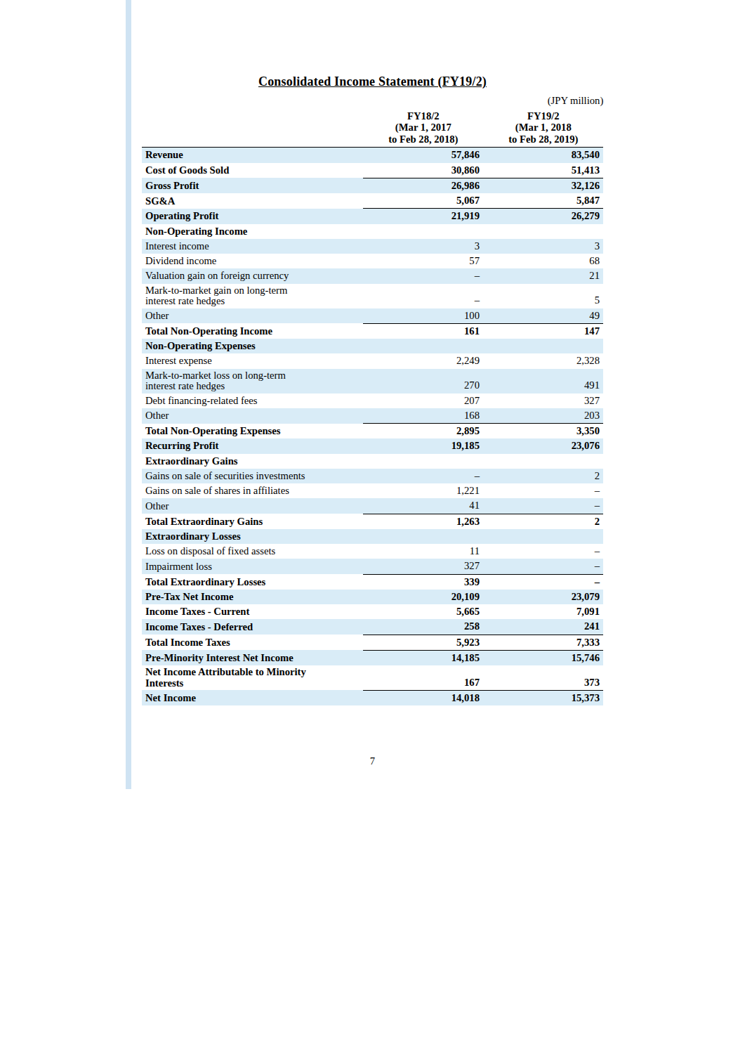Consolidated Income Statement (FY19/2)
(JPY million)
| | FY18/2 (Mar 1, 2017 to Feb 28, 2018) | FY19/2 (Mar 1, 2018 to Feb 28, 2019) |
| Revenue | 57,846 | 83,540 |
| Cost of Goods Sold | 30,860 | 51,413 |
| Gross Profit | 26,986 | 32,126 |
| SG&A | 5,067 | 5,847 |
| Operating Profit | 21,919 | 26,279 |
| Non-Operating Income | | |
| Interest income | 3 | 3 |
| Dividend income | 57 | 68 |
| Valuation gain on foreign currency | – | 21 |
| Mark-to-market gain on long-term interest rate hedges | – | 5 |
| Other | 100 | 49 |
| Total Non-Operating Income | 161 | 147 |
| Non-Operating Expenses | | |
| Interest expense | 2,249 | 2,328 |
| Mark-to-market loss on long-term interest rate hedges | 270 | 491 |
| Debt financing-related fees | 207 | 327 |
| Other | 168 | 203 |
| Total Non-Operating Expenses | 2,895 | 3,350 |
| Recurring Profit | 19,185 | 23,076 |
| Extraordinary Gains | | |
| Gains on sale of securities investments | – | 2 |
| Gains on sale of shares in affiliates | 1,221 | – |
| Other | 41 | – |
| Total Extraordinary Gains | 1,263 | 2 |
| Extraordinary Losses | | |
| Loss on disposal of fixed assets | 11 | – |
| Impairment loss | 327 | – |
| Total Extraordinary Losses | 339 | – |
| Pre-Tax Net Income | 20,109 | 23,079 |
| Income Taxes - Current | 5,665 | 7,091 |
| Income Taxes - Deferred | 258 | 241 |
| Total Income Taxes | 5,923 | 7,333 |
| Pre-Minority Interest Net Income | 14,185 | 15,746 |
| Net Income Attributable to Minority Interests | 167 | 373 |
| Net Income | 14,018 | 15,373 |
7